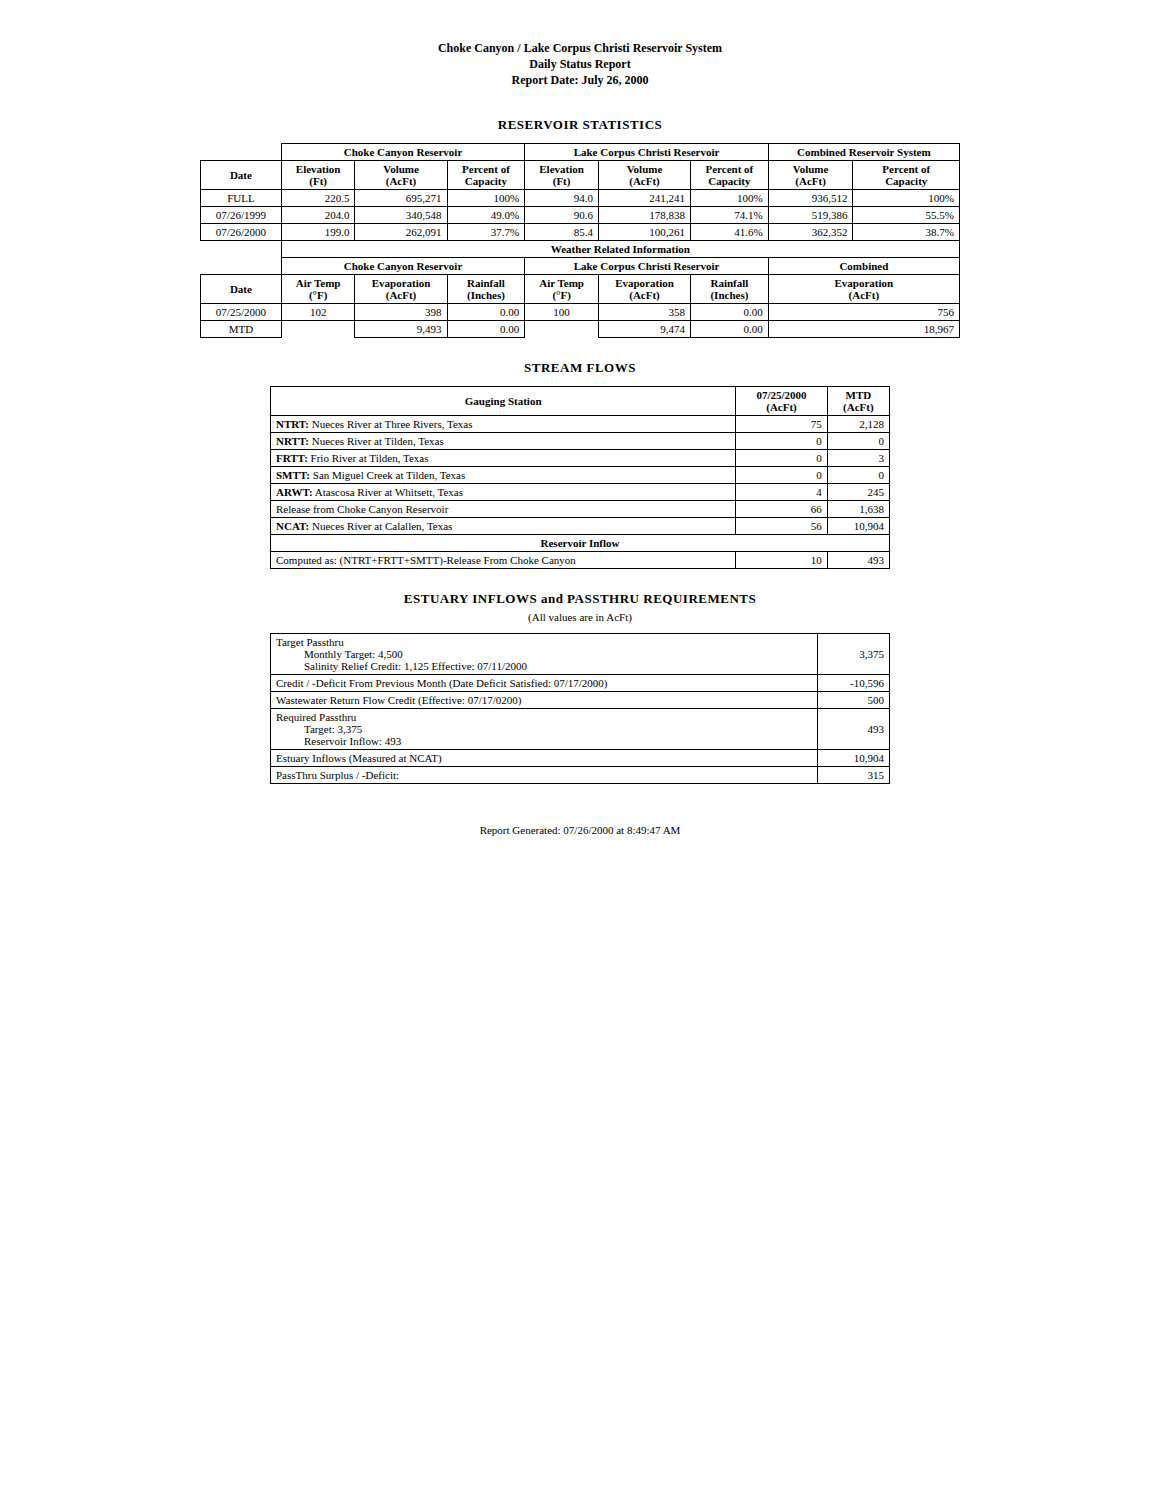Choke Canyon / Lake Corpus Christi Reservoir System
Daily Status Report
Report Date: July 26, 2000
RESERVOIR STATISTICS
| | Choke Canyon Reservoir | Lake Corpus Christi Reservoir | Combined Reservoir System |
| Date | Elevation (Ft) | Volume (AcFt) | Percent of Capacity | Elevation (Ft) | Volume (AcFt) | Percent of Capacity | Volume (AcFt) | Percent of Capacity |
| FULL | 220.5 | 695,271 | 100% | 94.0 | 241,241 | 100% | 936,512 | 100% |
| 07/26/1999 | 204.0 | 340,548 | 49.0% | 90.6 | 178,838 | 74.1% | 519,386 | 55.5% |
| 07/26/2000 | 199.0 | 262,091 | 37.7% | 85.4 | 100,261 | 41.6% | 362,352 | 38.7% |
| | Weather Related Information |
| | Choke Canyon Reservoir | Lake Corpus Christi Reservoir | Combined |
| Date | Air Temp (°F) | Evaporation (AcFt) | Rainfall (Inches) | Air Temp (°F) | Evaporation (AcFt) | Rainfall (Inches) | Evaporation (AcFt) |
| 07/25/2000 | 102 | 398 | 0.00 | 100 | 358 | 0.00 | 756 |
| MTD | | 9,493 | 0.00 | | 9,474 | 0.00 | 18,967 |
STREAM FLOWS
| Gauging Station | 07/25/2000 (AcFt) | MTD (AcFt) |
| --- | --- | --- |
| NTRT: Nueces River at Three Rivers, Texas | 75 | 2,128 |
| NRTT: Nueces River at Tilden, Texas | 0 | 0 |
| FRTT: Frio River at Tilden, Texas | 0 | 3 |
| SMTT: San Miguel Creek at Tilden, Texas | 0 | 0 |
| ARWT: Atascosa River at Whitsett, Texas | 4 | 245 |
| Release from Choke Canyon Reservoir | 66 | 1,638 |
| NCAT: Nueces River at Calallen, Texas | 56 | 10,904 |
| Reservoir Inflow |
| Computed as: (NTRT+FRTT+SMTT)-Release From Choke Canyon | 10 | 493 |
ESTUARY INFLOWS and PASSTHRU REQUIREMENTS
(All values are in AcFt)
| Target Passthru Monthly Target: 4,500 Salinity Relief Credit: 1,125 Effective: 07/11/2000 | 3,375 |
| Credit / -Deficit From Previous Month (Date Deficit Satisfied: 07/17/2000) | -10,596 |
| Wastewater Return Flow Credit (Effective: 07/17/0200) | 500 |
| Required Passthru Target: 3,375 Reservoir Inflow: 493 | 493 |
| Estuary Inflows (Measured at NCAT) | 10,904 |
| PassThru Surplus / -Deficit: | 315 |
Report Generated: 07/26/2000 at 8:49:47 AM